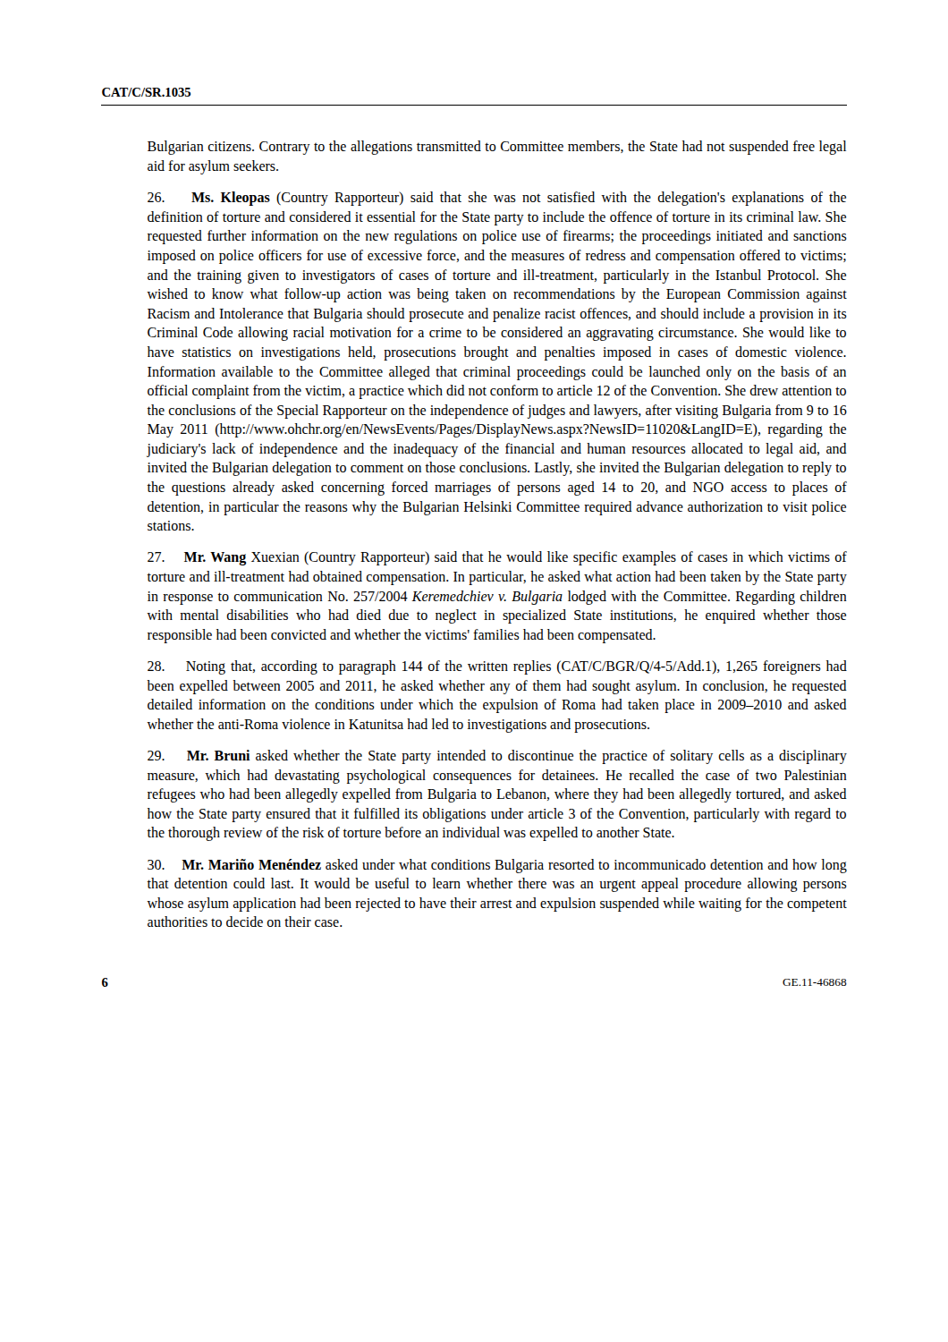CAT/C/SR.1035
Bulgarian citizens. Contrary to the allegations transmitted to Committee members, the State had not suspended free legal aid for asylum seekers.
26. Ms. Kleopas (Country Rapporteur) said that she was not satisfied with the delegation's explanations of the definition of torture and considered it essential for the State party to include the offence of torture in its criminal law. She requested further information on the new regulations on police use of firearms; the proceedings initiated and sanctions imposed on police officers for use of excessive force, and the measures of redress and compensation offered to victims; and the training given to investigators of cases of torture and ill-treatment, particularly in the Istanbul Protocol. She wished to know what follow-up action was being taken on recommendations by the European Commission against Racism and Intolerance that Bulgaria should prosecute and penalize racist offences, and should include a provision in its Criminal Code allowing racial motivation for a crime to be considered an aggravating circumstance. She would like to have statistics on investigations held, prosecutions brought and penalties imposed in cases of domestic violence. Information available to the Committee alleged that criminal proceedings could be launched only on the basis of an official complaint from the victim, a practice which did not conform to article 12 of the Convention. She drew attention to the conclusions of the Special Rapporteur on the independence of judges and lawyers, after visiting Bulgaria from 9 to 16 May 2011 (http://www.ohchr.org/en/NewsEvents/Pages/DisplayNews.aspx?NewsID=11020&LangID=E), regarding the judiciary's lack of independence and the inadequacy of the financial and human resources allocated to legal aid, and invited the Bulgarian delegation to comment on those conclusions. Lastly, she invited the Bulgarian delegation to reply to the questions already asked concerning forced marriages of persons aged 14 to 20, and NGO access to places of detention, in particular the reasons why the Bulgarian Helsinki Committee required advance authorization to visit police stations.
27. Mr. Wang Xuexian (Country Rapporteur) said that he would like specific examples of cases in which victims of torture and ill-treatment had obtained compensation. In particular, he asked what action had been taken by the State party in response to communication No. 257/2004 Keremedchiev v. Bulgaria lodged with the Committee. Regarding children with mental disabilities who had died due to neglect in specialized State institutions, he enquired whether those responsible had been convicted and whether the victims' families had been compensated.
28. Noting that, according to paragraph 144 of the written replies (CAT/C/BGR/Q/4-5/Add.1), 1,265 foreigners had been expelled between 2005 and 2011, he asked whether any of them had sought asylum. In conclusion, he requested detailed information on the conditions under which the expulsion of Roma had taken place in 2009–2010 and asked whether the anti-Roma violence in Katunitsa had led to investigations and prosecutions.
29. Mr. Bruni asked whether the State party intended to discontinue the practice of solitary cells as a disciplinary measure, which had devastating psychological consequences for detainees. He recalled the case of two Palestinian refugees who had been allegedly expelled from Bulgaria to Lebanon, where they had been allegedly tortured, and asked how the State party ensured that it fulfilled its obligations under article 3 of the Convention, particularly with regard to the thorough review of the risk of torture before an individual was expelled to another State.
30. Mr. Mariño Menéndez asked under what conditions Bulgaria resorted to incommunicado detention and how long that detention could last. It would be useful to learn whether there was an urgent appeal procedure allowing persons whose asylum application had been rejected to have their arrest and expulsion suspended while waiting for the competent authorities to decide on their case.
6 GE.11-46868